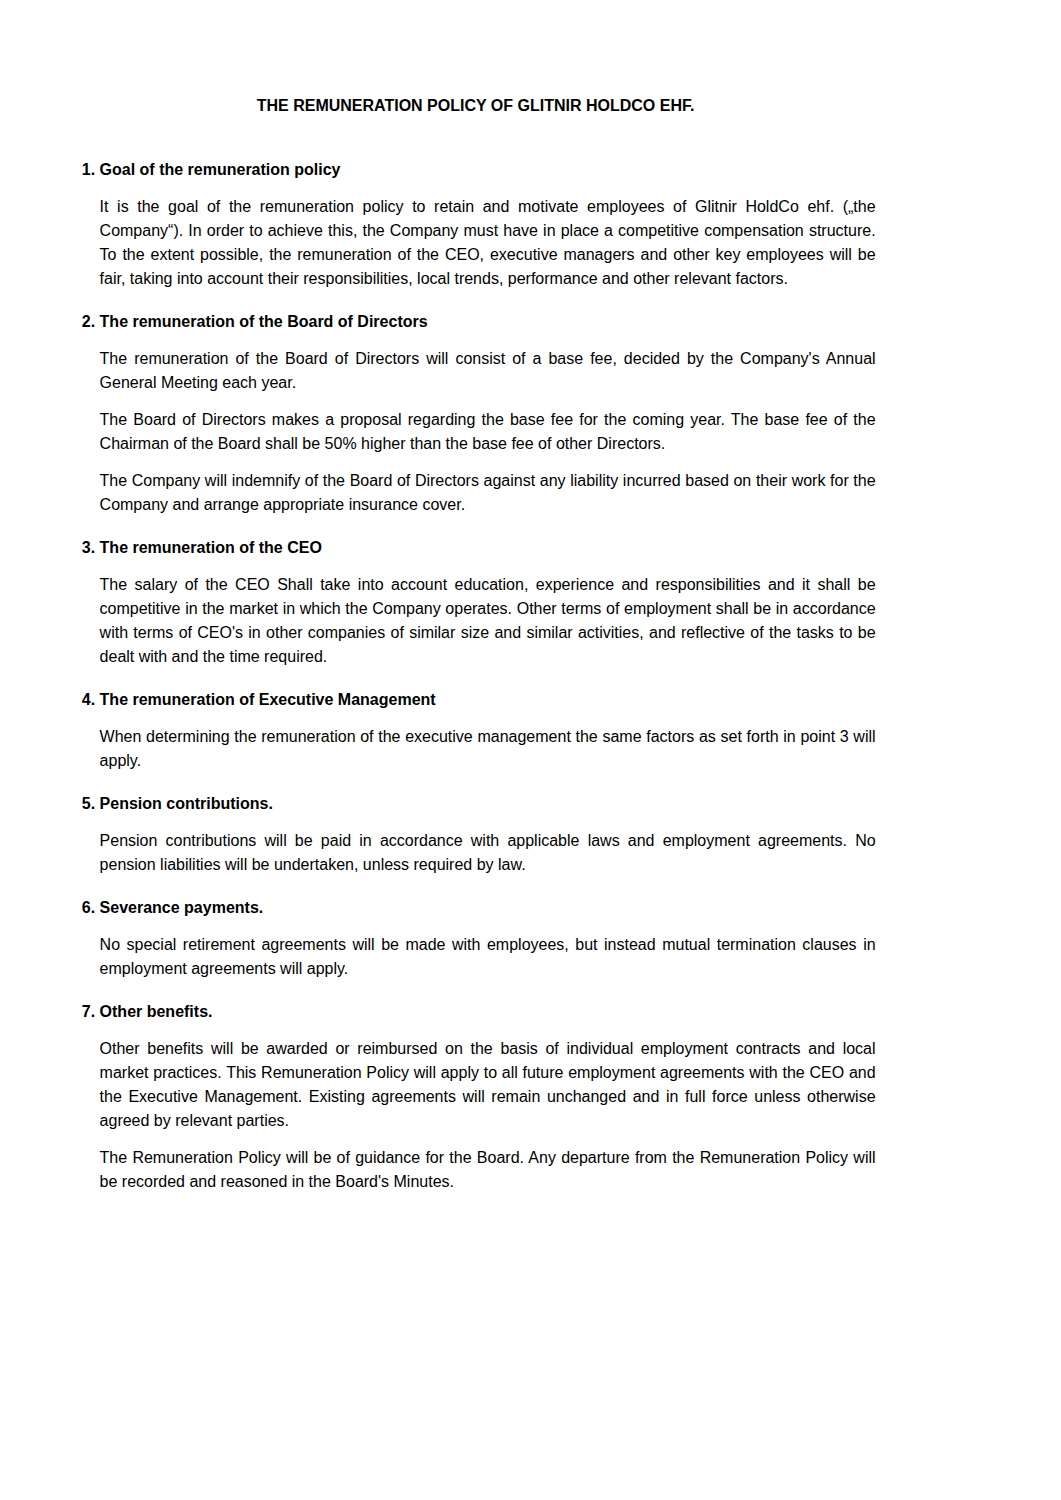THE REMUNERATION POLICY OF GLITNIR HOLDCO EHF.
Goal of the remuneration policy
It is the goal of the remuneration policy to retain and motivate employees of Glitnir HoldCo ehf. („the Company“). In order to achieve this, the Company must have in place a competitive compensation structure. To the extent possible, the remuneration of the CEO, executive managers and other key employees will be fair, taking into account their responsibilities, local trends, performance and other relevant factors.
The remuneration of the Board of Directors
The remuneration of the Board of Directors will consist of a base fee, decided by the Company's Annual General Meeting each year.
The Board of Directors makes a proposal regarding the base fee for the coming year. The base fee of the Chairman of the Board shall be 50% higher than the base fee of other Directors.
The Company will indemnify of the Board of Directors against any liability incurred based on their work for the Company and arrange appropriate insurance cover.
The remuneration of the CEO
The salary of the CEO Shall take into account education, experience and responsibilities and it shall be competitive in the market in which the Company operates. Other terms of employment shall be in accordance with terms of CEO's in other companies of similar size and similar activities, and reflective of the tasks to be dealt with and the time required.
The remuneration of Executive Management
When determining the remuneration of the executive management the same factors as set forth in point 3 will apply.
Pension contributions.
Pension contributions will be paid in accordance with applicable laws and employment agreements. No pension liabilities will be undertaken, unless required by law.
Severance payments.
No special retirement agreements will be made with employees, but instead mutual termination clauses in employment agreements will apply.
Other benefits.
Other benefits will be awarded or reimbursed on the basis of individual employment contracts and local market practices. This Remuneration Policy will apply to all future employment agreements with the CEO and the Executive Management. Existing agreements will remain unchanged and in full force unless otherwise agreed by relevant parties.
The Remuneration Policy will be of guidance for the Board. Any departure from the Remuneration Policy will be recorded and reasoned in the Board's Minutes.